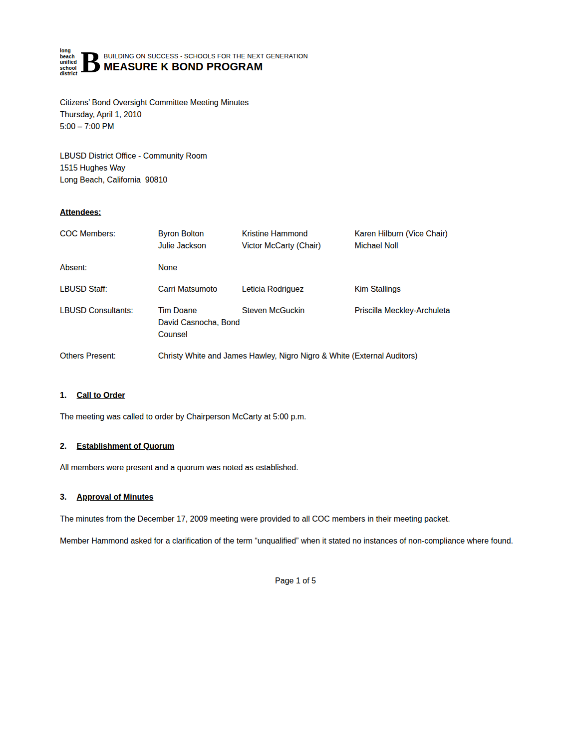| long beach unified school district | B | BUILDING ON SUCCESS - SCHOOLS FOR THE NEXT GENERATION MEASURE K BOND PROGRAM |
Citizens’ Bond Oversight Committee Meeting Minutes
Thursday, April 1, 2010
5:00 – 7:00 PM
LBUSD District Office - Community Room
1515 Hughes Way
Long Beach, California 90810
Attendees:
| COC Members: | Byron Bolton Julie Jackson | Kristine Hammond Victor McCarty (Chair) | Karen Hilburn (Vice Chair) Michael Noll |
| Absent: | None | | |
| LBUSD Staff: | Carri Matsumoto | Leticia Rodriguez | Kim Stallings |
| LBUSD Consultants: | Tim Doane David Casnocha, Bond Counsel | Steven McGuckin | Priscilla Meckley-Archuleta |
| Others Present: | Christy White and James Hawley, Nigro Nigro & White (External Auditors) |
1. Call to Order
The meeting was called to order by Chairperson McCarty at 5:00 p.m.
2. Establishment of Quorum
All members were present and a quorum was noted as established.
3. Approval of Minutes
The minutes from the December 17, 2009 meeting were provided to all COC members in their meeting packet.
Member Hammond asked for a clarification of the term “unqualified” when it stated no instances of non-compliance where found.
Page 1 of 5